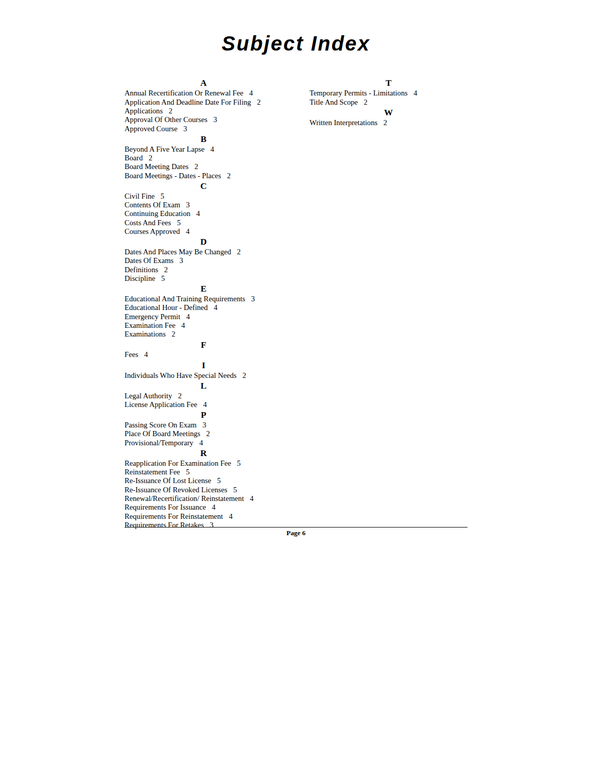Subject Index
A
Annual Recertification Or Renewal Fee4
Application And Deadline Date For Filing2
Applications2
Approval Of Other Courses3
Approved Course3
B
Beyond A Five Year Lapse4
Board2
Board Meeting Dates2
Board Meetings - Dates - Places2
C
Civil Fine5
Contents Of Exam3
Continuing Education4
Costs And Fees5
Courses Approved4
D
Dates And Places May Be Changed2
Dates Of Exams3
Definitions2
Discipline5
E
Educational And Training Requirements3
Educational Hour - Defined4
Emergency Permit4
Examination Fee4
Examinations2
F
Fees4
I
Individuals Who Have Special Needs2
L
Legal Authority2
License Application Fee4
P
Passing Score On Exam3
Place Of Board Meetings2
Provisional/Temporary4
R
Reapplication For Examination Fee5
Reinstatement Fee5
Re-Issuance Of Lost License5
Re-Issuance Of Revoked Licenses5
Renewal/Recertification/ Reinstatement4
Requirements For Issuance4
Requirements For Reinstatement4
Requirements For Retakes3
T
Temporary Permits - Limitations4
Title And Scope2
W
Written Interpretations2
Page 6